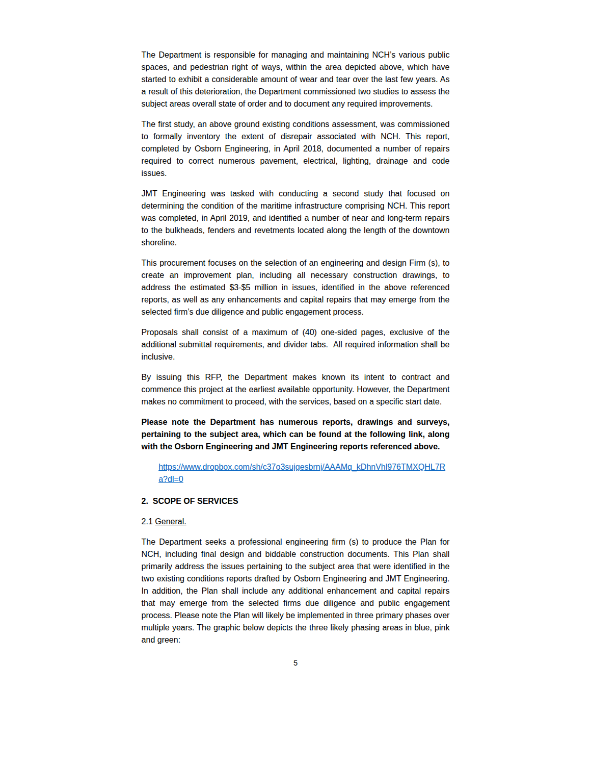The Department is responsible for managing and maintaining NCH’s various public spaces, and pedestrian right of ways, within the area depicted above, which have started to exhibit a considerable amount of wear and tear over the last few years. As a result of this deterioration, the Department commissioned two studies to assess the subject areas overall state of order and to document any required improvements.
The first study, an above ground existing conditions assessment, was commissioned to formally inventory the extent of disrepair associated with NCH. This report, completed by Osborn Engineering, in April 2018, documented a number of repairs required to correct numerous pavement, electrical, lighting, drainage and code issues.
JMT Engineering was tasked with conducting a second study that focused on determining the condition of the maritime infrastructure comprising NCH. This report was completed, in April 2019, and identified a number of near and long-term repairs to the bulkheads, fenders and revetments located along the length of the downtown shoreline.
This procurement focuses on the selection of an engineering and design Firm (s), to create an improvement plan, including all necessary construction drawings, to address the estimated $3-$5 million in issues, identified in the above referenced reports, as well as any enhancements and capital repairs that may emerge from the selected firm’s due diligence and public engagement process.
Proposals shall consist of a maximum of (40) one-sided pages, exclusive of the additional submittal requirements, and divider tabs. All required information shall be inclusive.
By issuing this RFP, the Department makes known its intent to contract and commence this project at the earliest available opportunity. However, the Department makes no commitment to proceed, with the services, based on a specific start date.
Please note the Department has numerous reports, drawings and surveys, pertaining to the subject area, which can be found at the following link, along with the Osborn Engineering and JMT Engineering reports referenced above.
https://www.dropbox.com/sh/c37o3sujgesbrnj/AAAMq_kDhnVhl976TMXQHL7Ra?dl=0
2. SCOPE OF SERVICES
2.1 General.
The Department seeks a professional engineering firm (s) to produce the Plan for NCH, including final design and biddable construction documents. This Plan shall primarily address the issues pertaining to the subject area that were identified in the two existing conditions reports drafted by Osborn Engineering and JMT Engineering. In addition, the Plan shall include any additional enhancement and capital repairs that may emerge from the selected firms due diligence and public engagement process. Please note the Plan will likely be implemented in three primary phases over multiple years. The graphic below depicts the three likely phasing areas in blue, pink and green:
5